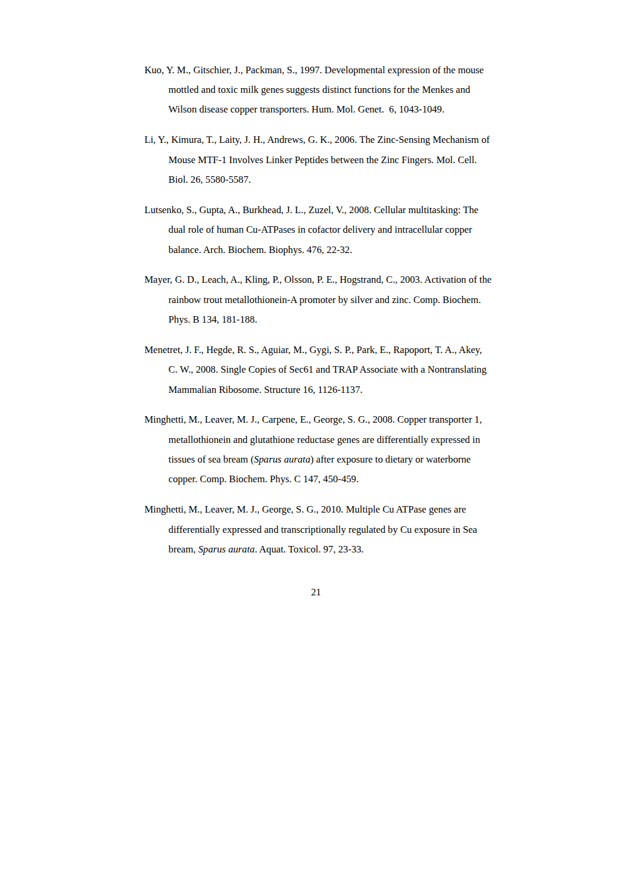Kuo, Y. M., Gitschier, J., Packman, S., 1997. Developmental expression of the mouse mottled and toxic milk genes suggests distinct functions for the Menkes and Wilson disease copper transporters. Hum. Mol. Genet. 6, 1043-1049.
Li, Y., Kimura, T., Laity, J. H., Andrews, G. K., 2006. The Zinc-Sensing Mechanism of Mouse MTF-1 Involves Linker Peptides between the Zinc Fingers. Mol. Cell. Biol. 26, 5580-5587.
Lutsenko, S., Gupta, A., Burkhead, J. L., Zuzel, V., 2008. Cellular multitasking: The dual role of human Cu-ATPases in cofactor delivery and intracellular copper balance. Arch. Biochem. Biophys. 476, 22-32.
Mayer, G. D., Leach, A., Kling, P., Olsson, P. E., Hogstrand, C., 2003. Activation of the rainbow trout metallothionein-A promoter by silver and zinc. Comp. Biochem. Phys. B 134, 181-188.
Menetret, J. F., Hegde, R. S., Aguiar, M., Gygi, S. P., Park, E., Rapoport, T. A., Akey, C. W., 2008. Single Copies of Sec61 and TRAP Associate with a Nontranslating Mammalian Ribosome. Structure 16, 1126-1137.
Minghetti, M., Leaver, M. J., Carpene, E., George, S. G., 2008. Copper transporter 1, metallothionein and glutathione reductase genes are differentially expressed in tissues of sea bream (Sparus aurata) after exposure to dietary or waterborne copper. Comp. Biochem. Phys. C 147, 450-459.
Minghetti, M., Leaver, M. J., George, S. G., 2010. Multiple Cu ATPase genes are differentially expressed and transcriptionally regulated by Cu exposure in Sea bream, Sparus aurata. Aquat. Toxicol. 97, 23-33.
21